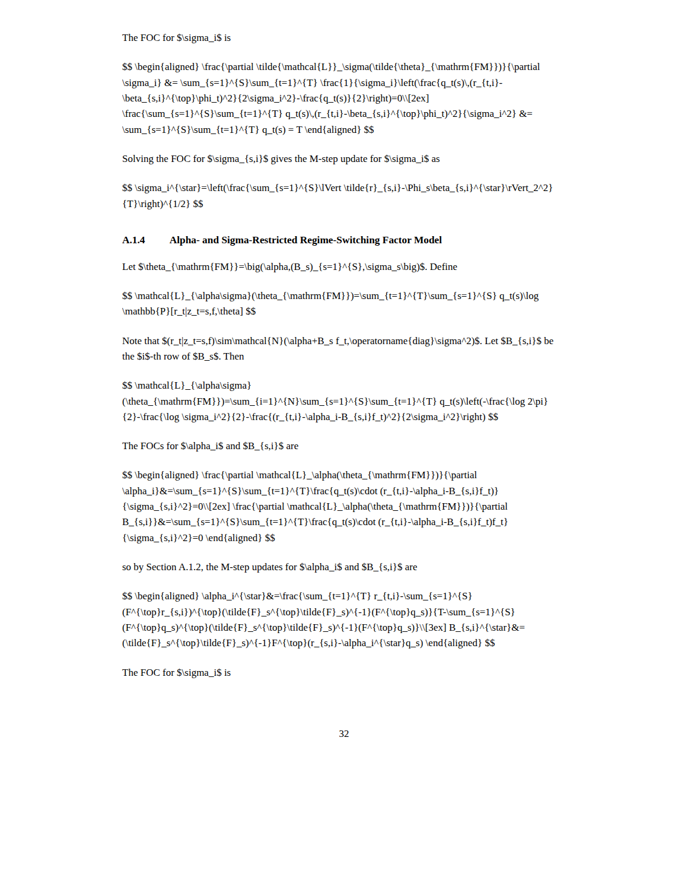The FOC for $\sigma_i$ is
$$ \begin{aligned} \frac{\partial \tilde{\mathcal{L}}_\sigma(\tilde{\theta}_{\mathrm{FM}})}{\partial \sigma_i} &= \sum_{s=1}^{S}\sum_{t=1}^{T} \frac{1}{\sigma_i}\left(\frac{q_t(s)\,(r_{t,i}-\beta_{s,i}^{\top}\phi_t)^2}{2\sigma_i^2}-\frac{q_t(s)}{2}\right)=0\\[2ex] \frac{\sum_{s=1}^{S}\sum_{t=1}^{T} q_t(s)\,(r_{t,i}-\beta_{s,i}^{\top}\phi_t)^2}{\sigma_i^2} &= \sum_{s=1}^{S}\sum_{t=1}^{T} q_t(s) = T \end{aligned} $$
Solving the FOC for $\sigma_{s,i}$ gives the M-step update for $\sigma_i$ as
$$ \sigma_i^{\star}=\left(\frac{\sum_{s=1}^{S}\lVert \tilde{r}_{s,i}-\Phi_s\beta_{s,i}^{\star}\rVert_2^2}{T}\right)^{1/2} $$
A.1.4 Alpha- and Sigma-Restricted Regime-Switching Factor Model
Let $\theta_{\mathrm{FM}}=\big(\alpha,(B_s)_{s=1}^{S},\sigma_s\big)$. Define
$$ \mathcal{L}_{\alpha\sigma}(\theta_{\mathrm{FM}})=\sum_{t=1}^{T}\sum_{s=1}^{S} q_t(s)\log \mathbb{P}[r_t|z_t=s,f,\theta] $$
Note that $(r_t|z_t=s,f)\sim\mathcal{N}(\alpha+B_s f_t,\operatorname{diag}\sigma^2)$. Let $B_{s,i}$ be the $i$-th row of $B_s$. Then
$$ \mathcal{L}_{\alpha\sigma}(\theta_{\mathrm{FM}})=\sum_{i=1}^{N}\sum_{s=1}^{S}\sum_{t=1}^{T} q_t(s)\left(-\frac{\log 2\pi}{2}-\frac{\log \sigma_i^2}{2}-\frac{(r_{t,i}-\alpha_i-B_{s,i}f_t)^2}{2\sigma_i^2}\right) $$
The FOCs for $\alpha_i$ and $B_{s,i}$ are
$$ \begin{aligned} \frac{\partial \mathcal{L}_\alpha(\theta_{\mathrm{FM}})}{\partial \alpha_i}&=\sum_{s=1}^{S}\sum_{t=1}^{T}\frac{q_t(s)\cdot (r_{t,i}-\alpha_i-B_{s,i}f_t)}{\sigma_{s,i}^2}=0\\[2ex] \frac{\partial \mathcal{L}_\alpha(\theta_{\mathrm{FM}})}{\partial B_{s,i}}&=\sum_{s=1}^{S}\sum_{t=1}^{T}\frac{q_t(s)\cdot (r_{t,i}-\alpha_i-B_{s,i}f_t)f_t}{\sigma_{s,i}^2}=0 \end{aligned} $$
so by Section A.1.2, the M-step updates for $\alpha_i$ and $B_{s,i}$ are
$$ \begin{aligned} \alpha_i^{\star}&=\frac{\sum_{t=1}^{T} r_{t,i}-\sum_{s=1}^{S}(F^{\top}r_{s,i})^{\top}(\tilde{F}_s^{\top}\tilde{F}_s)^{-1}(F^{\top}q_s)}{T-\sum_{s=1}^{S}(F^{\top}q_s)^{\top}(\tilde{F}_s^{\top}\tilde{F}_s)^{-1}(F^{\top}q_s)}\\[3ex] B_{s,i}^{\star}&=(\tilde{F}_s^{\top}\tilde{F}_s)^{-1}F^{\top}(r_{s,i}-\alpha_i^{\star}q_s) \end{aligned} $$
The FOC for $\sigma_i$ is
32